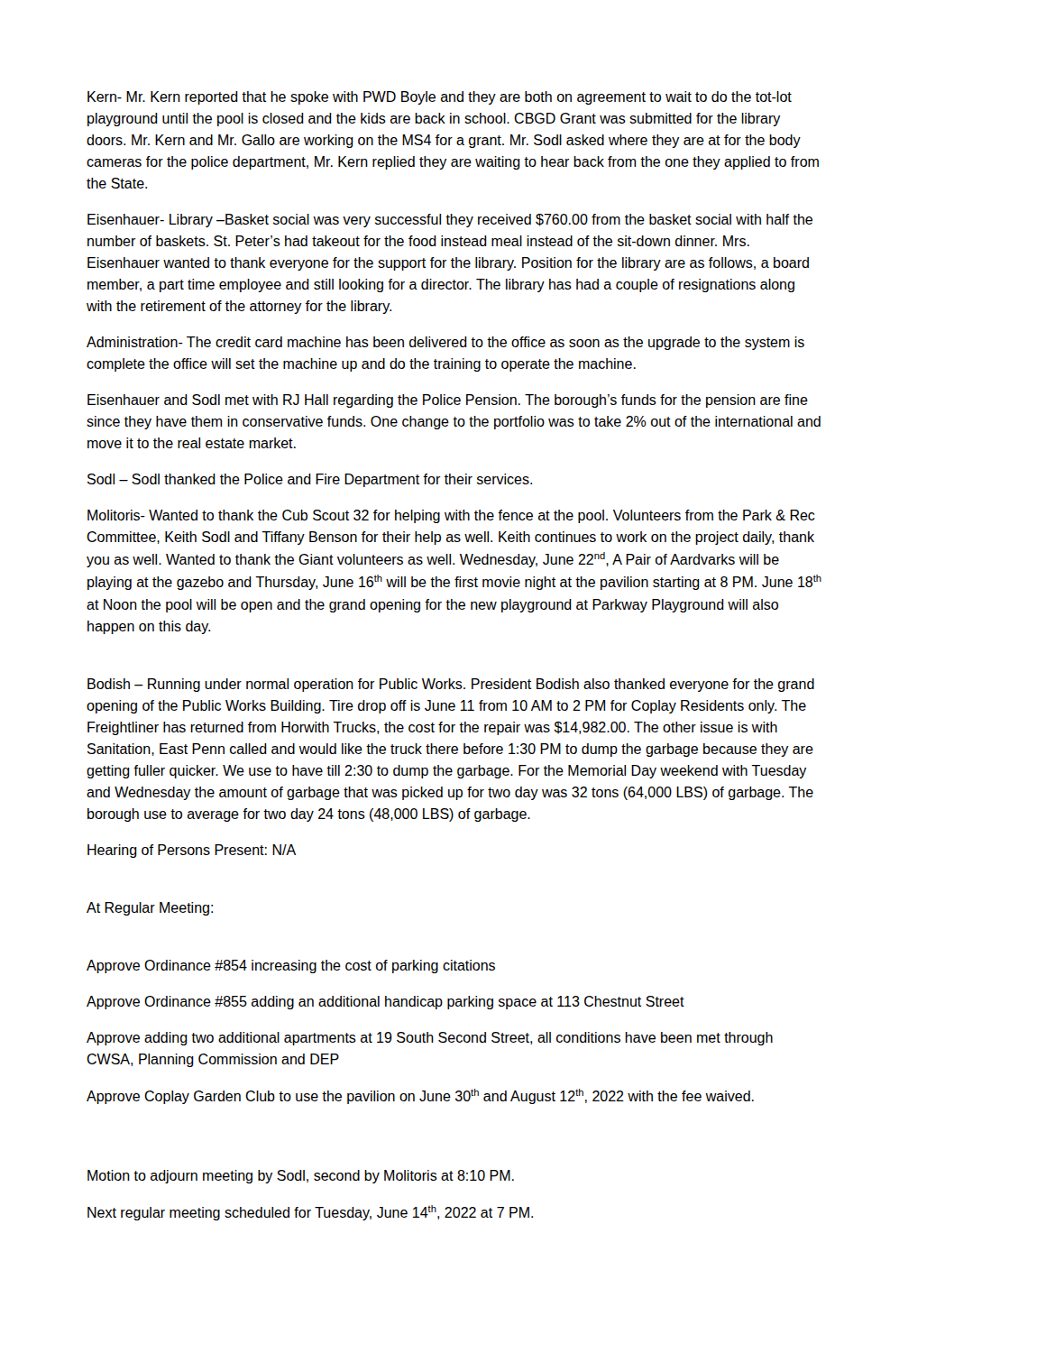Kern- Mr. Kern reported that he spoke with PWD Boyle and they are both on agreement to wait to do the tot-lot playground until the pool is closed and the kids are back in school. CBGD Grant was submitted for the library doors. Mr. Kern and Mr. Gallo are working on the MS4 for a grant. Mr. Sodl asked where they are at for the body cameras for the police department, Mr. Kern replied they are waiting to hear back from the one they applied to from the State.
Eisenhauer- Library –Basket social was very successful they received $760.00 from the basket social with half the number of baskets. St. Peter’s had takeout for the food instead meal instead of the sit-down dinner. Mrs. Eisenhauer wanted to thank everyone for the support for the library. Position for the library are as follows, a board member, a part time employee and still looking for a director. The library has had a couple of resignations along with the retirement of the attorney for the library.
Administration- The credit card machine has been delivered to the office as soon as the upgrade to the system is complete the office will set the machine up and do the training to operate the machine.
Eisenhauer and Sodl met with RJ Hall regarding the Police Pension. The borough’s funds for the pension are fine since they have them in conservative funds. One change to the portfolio was to take 2% out of the international and move it to the real estate market.
Sodl – Sodl thanked the Police and Fire Department for their services.
Molitoris- Wanted to thank the Cub Scout 32 for helping with the fence at the pool. Volunteers from the Park & Rec Committee, Keith Sodl and Tiffany Benson for their help as well. Keith continues to work on the project daily, thank you as well. Wanted to thank the Giant volunteers as well. Wednesday, June 22nd, A Pair of Aardvarks will be playing at the gazebo and Thursday, June 16th will be the first movie night at the pavilion starting at 8 PM. June 18th at Noon the pool will be open and the grand opening for the new playground at Parkway Playground will also happen on this day.
Bodish – Running under normal operation for Public Works. President Bodish also thanked everyone for the grand opening of the Public Works Building. Tire drop off is June 11 from 10 AM to 2 PM for Coplay Residents only. The Freightliner has returned from Horwith Trucks, the cost for the repair was $14,982.00. The other issue is with Sanitation, East Penn called and would like the truck there before 1:30 PM to dump the garbage because they are getting fuller quicker. We use to have till 2:30 to dump the garbage. For the Memorial Day weekend with Tuesday and Wednesday the amount of garbage that was picked up for two day was 32 tons (64,000 LBS) of garbage. The borough use to average for two day 24 tons (48,000 LBS) of garbage.
Hearing of Persons Present: N/A
At Regular Meeting:
Approve Ordinance #854 increasing the cost of parking citations
Approve Ordinance #855 adding an additional handicap parking space at 113 Chestnut Street
Approve adding two additional apartments at 19 South Second Street, all conditions have been met through CWSA, Planning Commission and DEP
Approve Coplay Garden Club to use the pavilion on June 30th and August 12th, 2022 with the fee waived.
Motion to adjourn meeting by Sodl, second by Molitoris at 8:10 PM.
Next regular meeting scheduled for Tuesday, June 14th, 2022 at 7 PM.